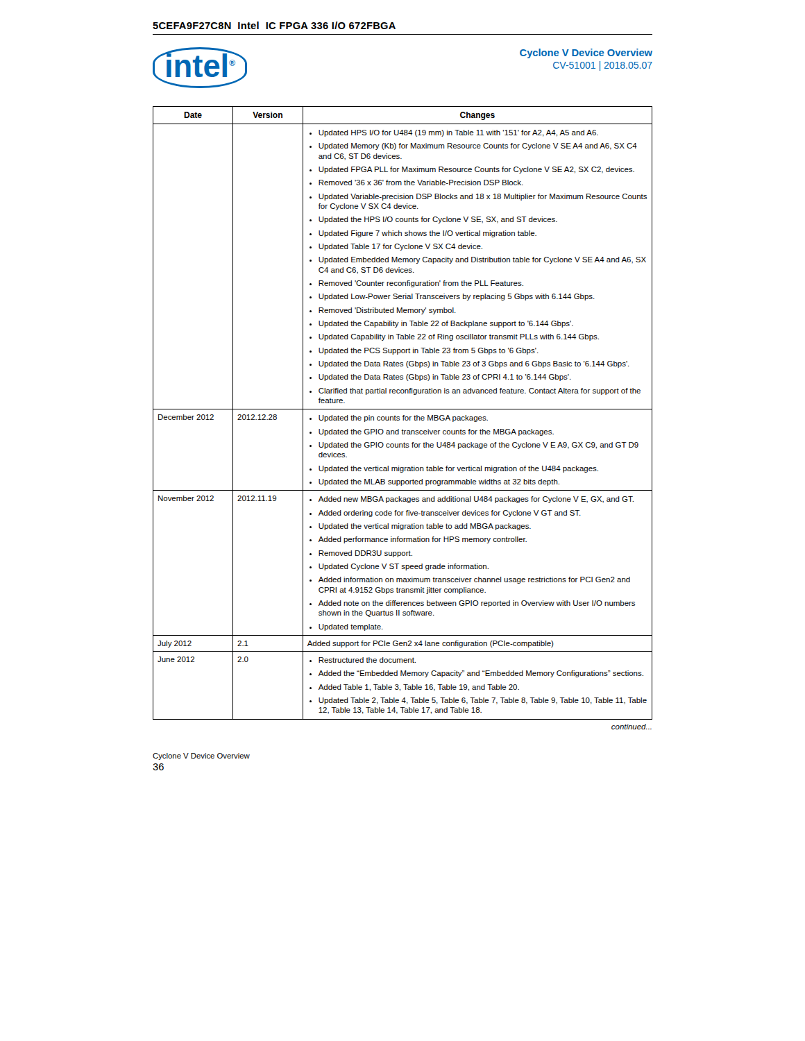5CEFA9F27C8N Intel IC FPGA 336 I/O 672FBGA
intel®
Cyclone V Device Overview
CV-51001 | 2018.05.07
| Date | Version | Changes |
| --- | --- | --- |
| | | Updated HPS I/O for U484 (19 mm) in Table 11 with '151' for A2, A4, A5 and A6. Updated Memory (Kb) for Maximum Resource Counts for Cyclone V SE A4 and A6, SX C4 and C6, ST D6 devices. Updated FPGA PLL for Maximum Resource Counts for Cyclone V SE A2, SX C2, devices. Removed '36 x 36' from the Variable-Precision DSP Block. Updated Variable-precision DSP Blocks and 18 x 18 Multiplier for Maximum Resource Counts for Cyclone V SX C4 device. Updated the HPS I/O counts for Cyclone V SE, SX, and ST devices. Updated Figure 7 which shows the I/O vertical migration table. Updated Table 17 for Cyclone V SX C4 device. Updated Embedded Memory Capacity and Distribution table for Cyclone V SE A4 and A6, SX C4 and C6, ST D6 devices. Removed 'Counter reconfiguration' from the PLL Features. Updated Low-Power Serial Transceivers by replacing 5 Gbps with 6.144 Gbps. Removed 'Distributed Memory' symbol. Updated the Capability in Table 22 of Backplane support to '6.144 Gbps'. Updated Capability in Table 22 of Ring oscillator transmit PLLs with 6.144 Gbps. Updated the PCS Support in Table 23 from 5 Gbps to '6 Gbps'. Updated the Data Rates (Gbps) in Table 23 of 3 Gbps and 6 Gbps Basic to '6.144 Gbps'. Updated the Data Rates (Gbps) in Table 23 of CPRI 4.1 to '6.144 Gbps'. Clarified that partial reconfiguration is an advanced feature. Contact Altera for support of the feature. |
| December 2012 | 2012.12.28 | Updated the pin counts for the MBGA packages. Updated the GPIO and transceiver counts for the MBGA packages. Updated the GPIO counts for the U484 package of the Cyclone V E A9, GX C9, and GT D9 devices. Updated the vertical migration table for vertical migration of the U484 packages. Updated the MLAB supported programmable widths at 32 bits depth. |
| November 2012 | 2012.11.19 | Added new MBGA packages and additional U484 packages for Cyclone V E, GX, and GT. Added ordering code for five-transceiver devices for Cyclone V GT and ST. Updated the vertical migration table to add MBGA packages. Added performance information for HPS memory controller. Removed DDR3U support. Updated Cyclone V ST speed grade information. Added information on maximum transceiver channel usage restrictions for PCI Gen2 and CPRI at 4.9152 Gbps transmit jitter compliance. Added note on the differences between GPIO reported in Overview with User I/O numbers shown in the Quartus II software. Updated template. |
| July 2012 | 2.1 | Added support for PCIe Gen2 x4 lane configuration (PCIe-compatible) |
| June 2012 | 2.0 | Restructured the document. Added the “Embedded Memory Capacity” and “Embedded Memory Configurations” sections. Added Table 1, Table 3, Table 16, Table 19, and Table 20. Updated Table 2, Table 4, Table 5, Table 6, Table 7, Table 8, Table 9, Table 10, Table 11, Table 12, Table 13, Table 14, Table 17, and Table 18. |
continued...
Cyclone V Device Overview
36